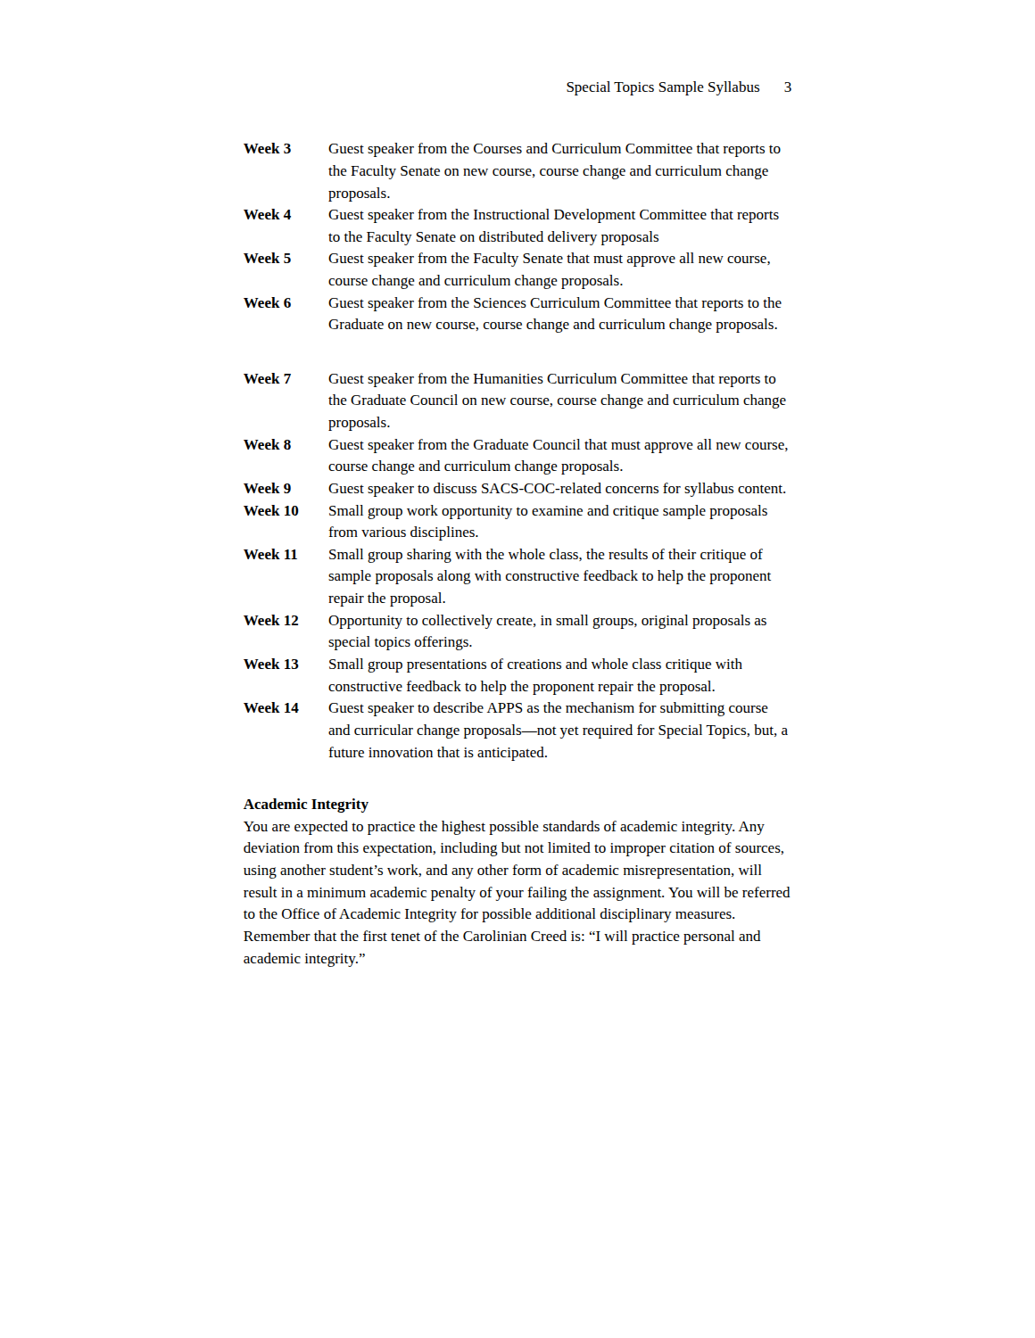Special Topics Sample Syllabus3
Week 3
Guest speaker from the Courses and Curriculum Committee that reports to the Faculty Senate on new course, course change and curriculum change proposals.
Week 4
Guest speaker from the Instructional Development Committee that reports to the Faculty Senate on distributed delivery proposals
Week 5
Guest speaker from the Faculty Senate that must approve all new course, course change and curriculum change proposals.
Week 6
Guest speaker from the Sciences Curriculum Committee that reports to the Graduate on new course, course change and curriculum change proposals.
Week 7
Guest speaker from the Humanities Curriculum Committee that reports to the Graduate Council on new course, course change and curriculum change proposals.
Week 8
Guest speaker from the Graduate Council that must approve all new course, course change and curriculum change proposals.
Week 9
Guest speaker to discuss SACS-COC-related concerns for syllabus content.
Week 10
Small group work opportunity to examine and critique sample proposals from various disciplines.
Week 11
Small group sharing with the whole class, the results of their critique of sample proposals along with constructive feedback to help the proponent repair the proposal.
Week 12
Opportunity to collectively create, in small groups, original proposals as special topics offerings.
Week 13
Small group presentations of creations and whole class critique with constructive feedback to help the proponent repair the proposal.
Week 14
Guest speaker to describe APPS as the mechanism for submitting course and curricular change proposals—not yet required for Special Topics, but, a future innovation that is anticipated.
Academic Integrity
You are expected to practice the highest possible standards of academic integrity. Any deviation from this expectation, including but not limited to improper citation of sources, using another student’s work, and any other form of academic misrepresentation, will result in a minimum academic penalty of your failing the assignment. You will be referred to the Office of Academic Integrity for possible additional disciplinary measures. Remember that the first tenet of the Carolinian Creed is: “I will practice personal and academic integrity.”